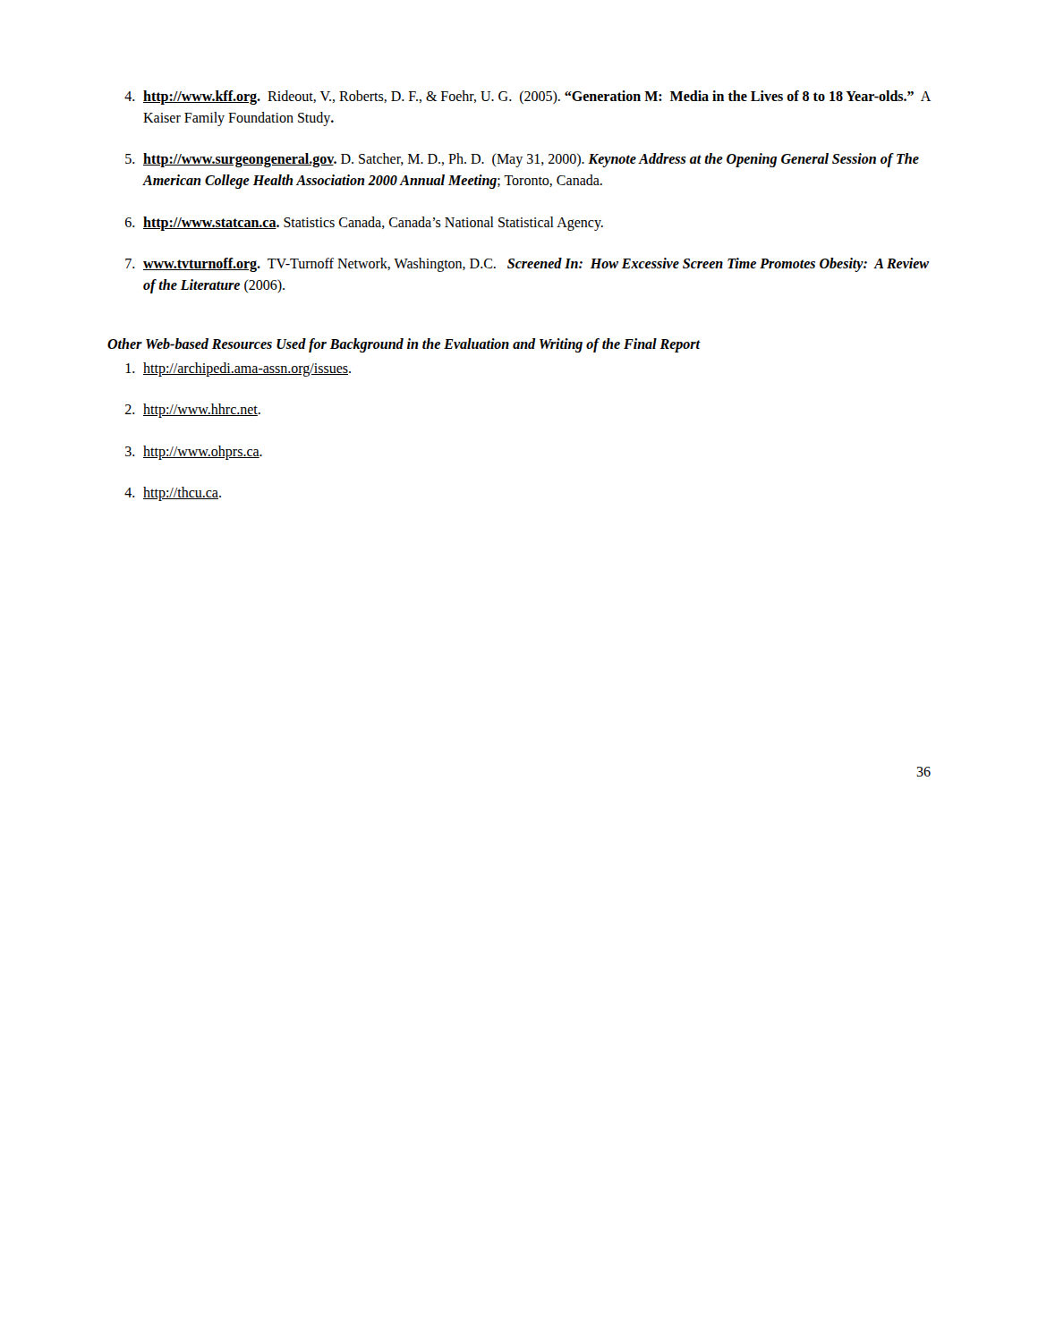http://www.kff.org. Rideout, V., Roberts, D. F., & Foehr, U. G. (2005). “Generation M: Media in the Lives of 8 to 18 Year-olds.” A Kaiser Family Foundation Study.
http://www.surgeongeneral.gov. D. Satcher, M. D., Ph. D. (May 31, 2000). Keynote Address at the Opening General Session of The American College Health Association 2000 Annual Meeting; Toronto, Canada.
http://www.statcan.ca. Statistics Canada, Canada’s National Statistical Agency.
www.tvturnoff.org. TV-Turnoff Network, Washington, D.C. Screened In: How Excessive Screen Time Promotes Obesity: A Review of the Literature (2006).
Other Web-based Resources Used for Background in the Evaluation and Writing of the Final Report
http://archipedi.ama-assn.org/issues.
http://www.hhrc.net.
http://www.ohprs.ca.
http://thcu.ca.
36